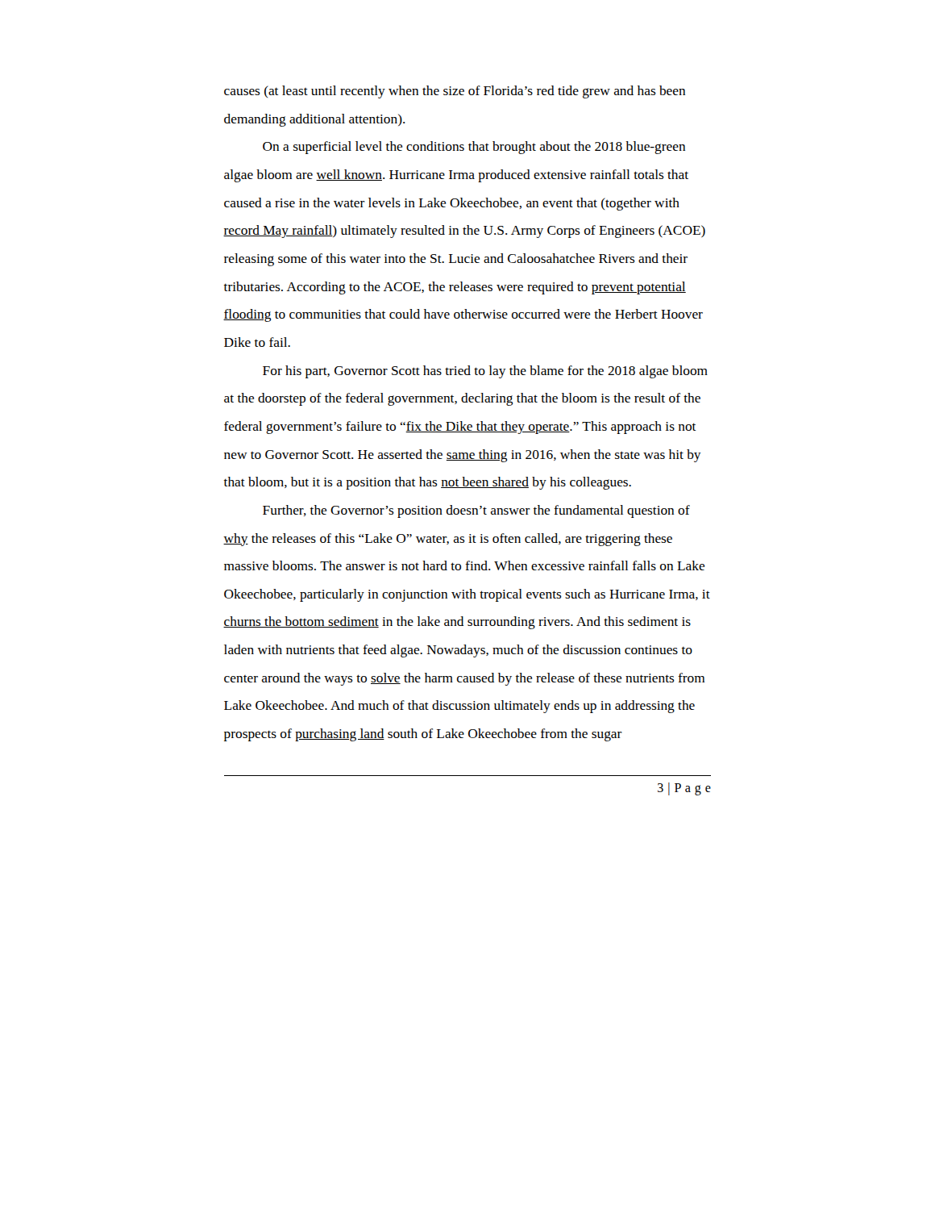causes (at least until recently when the size of Florida’s red tide grew and has been demanding additional attention).
On a superficial level the conditions that brought about the 2018 blue-green algae bloom are well known. Hurricane Irma produced extensive rainfall totals that caused a rise in the water levels in Lake Okeechobee, an event that (together with record May rainfall) ultimately resulted in the U.S. Army Corps of Engineers (ACOE) releasing some of this water into the St. Lucie and Caloosahatchee Rivers and their tributaries. According to the ACOE, the releases were required to prevent potential flooding to communities that could have otherwise occurred were the Herbert Hoover Dike to fail.
For his part, Governor Scott has tried to lay the blame for the 2018 algae bloom at the doorstep of the federal government, declaring that the bloom is the result of the federal government’s failure to “fix the Dike that they operate.” This approach is not new to Governor Scott. He asserted the same thing in 2016, when the state was hit by that bloom, but it is a position that has not been shared by his colleagues.
Further, the Governor’s position doesn’t answer the fundamental question of why the releases of this “Lake O” water, as it is often called, are triggering these massive blooms. The answer is not hard to find. When excessive rainfall falls on Lake Okeechobee, particularly in conjunction with tropical events such as Hurricane Irma, it churns the bottom sediment in the lake and surrounding rivers. And this sediment is laden with nutrients that feed algae. Nowadays, much of the discussion continues to center around the ways to solve the harm caused by the release of these nutrients from Lake Okeechobee. And much of that discussion ultimately ends up in addressing the prospects of purchasing land south of Lake Okeechobee from the sugar
3 | P a g e